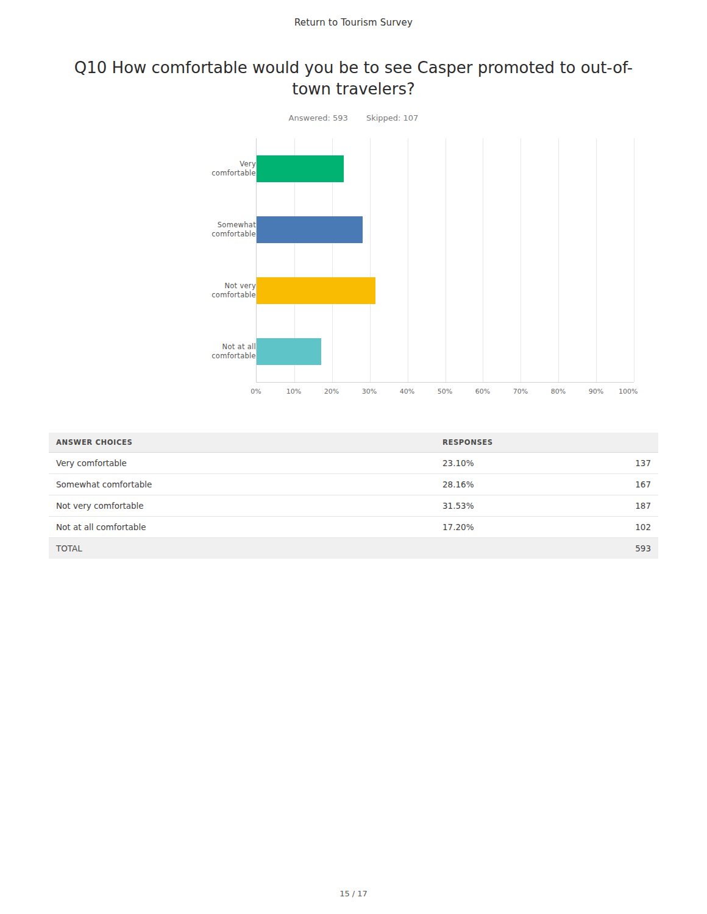Return to Tourism Survey
Q10 How comfortable would you be to see Casper promoted to out-of-town travelers?
Answered: 593 Skipped: 107
| Very comfortable | |
| Somewhat comfortable | |
| Not very comfortable | |
| Not at all comfortable | |
| | 0% 10% 20% 30% 40% 50% 60% 70% 80% 90% 100% |
| ANSWER CHOICES | RESPONSES |
| --- | --- |
| Very comfortable | 23.10% | 137 |
| Somewhat comfortable | 28.16% | 167 |
| Not very comfortable | 31.53% | 187 |
| Not at all comfortable | 17.20% | 102 |
| TOTAL | | 593 |
15 / 17